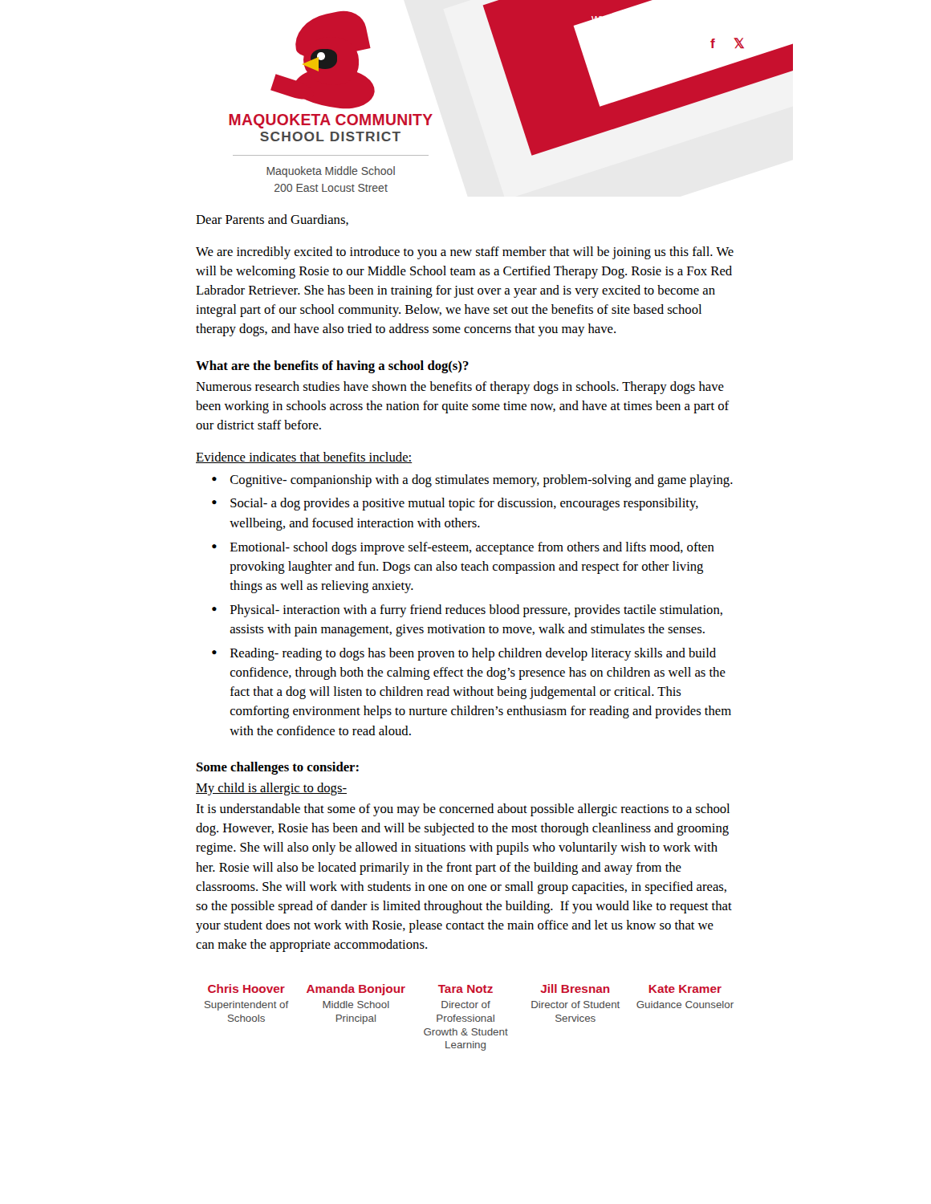www.MaquoketaSchools.org
f 𝕏
MAQUOKETA COMMUNITY SCHOOL DISTRICT
Maquoketa Middle School
200 East Locust Street
Maquoketa, Iowa 52060
Phone: (563) 652-4956
Dear Parents and Guardians,
We are incredibly excited to introduce to you a new staff member that will be joining us this fall. We will be welcoming Rosie to our Middle School team as a Certified Therapy Dog. Rosie is a Fox Red Labrador Retriever. She has been in training for just over a year and is very excited to become an integral part of our school community. Below, we have set out the benefits of site based school therapy dogs, and have also tried to address some concerns that you may have.
What are the benefits of having a school dog(s)?
Numerous research studies have shown the benefits of therapy dogs in schools. Therapy dogs have been working in schools across the nation for quite some time now, and have at times been a part of our district staff before.
Evidence indicates that benefits include:
Cognitive- companionship with a dog stimulates memory, problem-solving and game playing.
Social- a dog provides a positive mutual topic for discussion, encourages responsibility, wellbeing, and focused interaction with others.
Emotional- school dogs improve self-esteem, acceptance from others and lifts mood, often provoking laughter and fun. Dogs can also teach compassion and respect for other living things as well as relieving anxiety.
Physical- interaction with a furry friend reduces blood pressure, provides tactile stimulation, assists with pain management, gives motivation to move, walk and stimulates the senses.
Reading- reading to dogs has been proven to help children develop literacy skills and build confidence, through both the calming effect the dog’s presence has on children as well as the fact that a dog will listen to children read without being judgemental or critical. This comforting environment helps to nurture children’s enthusiasm for reading and provides them with the confidence to read aloud.
Some challenges to consider:
My child is allergic to dogs-
It is understandable that some of you may be concerned about possible allergic reactions to a school dog. However, Rosie has been and will be subjected to the most thorough cleanliness and grooming regime. She will also only be allowed in situations with pupils who voluntarily wish to work with her. Rosie will also be located primarily in the front part of the building and away from the classrooms. She will work with students in one on one or small group capacities, in specified areas, so the possible spread of dander is limited throughout the building. If you would like to request that your student does not work with Rosie, please contact the main office and let us know so that we can make the appropriate accommodations.
Chris Hoover
Superintendent of
Schools
Amanda Bonjour
Middle School
Principal
Tara Notz
Director of Professional
Growth & Student Learning
Jill Bresnan
Director of Student
Services
Kate Kramer
Guidance Counselor